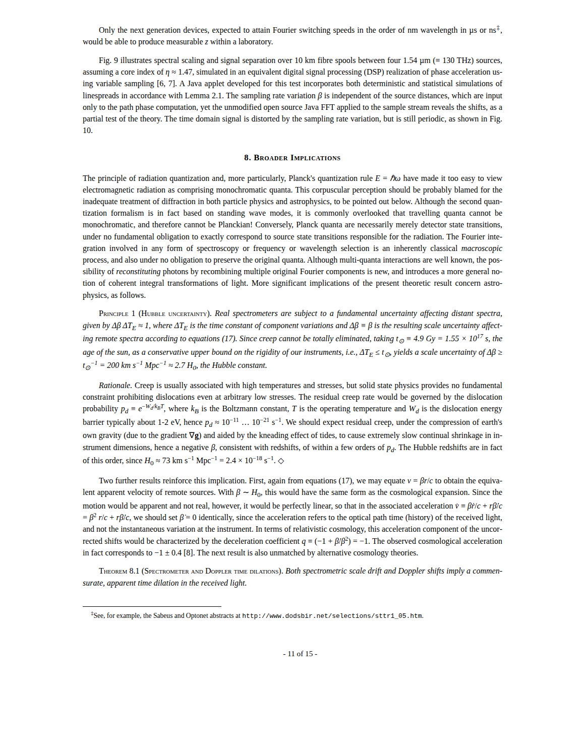Only the next generation devices, expected to attain Fourier switching speeds in the order of nm wavelength in µs or ns‡, would be able to produce measurable z within a laboratory.
Fig. 9 illustrates spectral scaling and signal separation over 10 km fibre spools between four 1.54 µm (≡ 130 THz) sources, assuming a core index of η ≈ 1.47, simulated in an equivalent digital signal processing (DSP) realization of phase acceleration using variable sampling [6, 7]. A Java applet developed for this test incorporates both deterministic and statistical simulations of linespreads in accordance with Lemma 2.1. The sampling rate variation β is independent of the source distances, which are input only to the path phase computation, yet the unmodified open source Java FFT applied to the sample stream reveals the shifts, as a partial test of the theory. The time domain signal is distorted by the sampling rate variation, but is still periodic, as shown in Fig. 10.
8. Broader Implications
The principle of radiation quantization and, more particularly, Planck's quantization rule E = ℏω have made it too easy to view electromagnetic radiation as comprising monochromatic quanta. This corpuscular perception should be probably blamed for the inadequate treatment of diffraction in both particle physics and astrophysics, to be pointed out below. Although the second quantization formalism is in fact based on standing wave modes, it is commonly overlooked that travelling quanta cannot be monochromatic, and therefore cannot be Planckian! Conversely, Planck quanta are necessarily merely detector state transitions, under no fundamental obligation to exactly correspond to source state transitions responsible for the radiation. The Fourier integration involved in any form of spectroscopy or frequency or wavelength selection is an inherently classical macroscopic process, and also under no obligation to preserve the original quanta. Although multi-quanta interactions are well known, the possibility of reconstituting photons by recombining multiple original Fourier components is new, and introduces a more general notion of coherent integral transformations of light. More significant implications of the present theoretic result concern astrophysics, as follows.
Principle 1 (Hubble uncertainty). Real spectrometers are subject to a fundamental uncertainty affecting distant spectra, given by Δβ ΔTE ≈ 1, where ΔTE is the time constant of component variations and Δβ ≡ β is the resulting scale uncertainty affecting remote spectra according to equations (17). Since creep cannot be totally eliminated, taking t⊙ ≡ 4.9 Gy = 1.55 × 1017 s, the age of the sun, as a conservative upper bound on the rigidity of our instruments, i.e., ΔTE ≤ t⊙, yields a scale uncertainty of Δβ ≥ t⊙−1 = 200 km s−1 Mpc−1 ≈ 2.7 H0, the Hubble constant.
Rationale. Creep is usually associated with high temperatures and stresses, but solid state physics provides no fundamental constraint prohibiting dislocations even at arbitrary low stresses. The residual creep rate would be governed by the dislocation probability pd ≡ e−Wd/kBT, where kB is the Boltzmann constant, T is the operating temperature and Wd is the dislocation energy barrier typically about 1-2 eV, hence pd ≈ 10−11 … 10−21 s−1. We should expect residual creep, under the compression of earth's own gravity (due to the gradient ∇g) and aided by the kneading effect of tides, to cause extremely slow continual shrinkage in instrument dimensions, hence a negative β, consistent with redshifts, of within a few orders of pd. The Hubble redshifts are in fact of this order, since H0 ≈ 73 km s−1 Mpc−1 = 2.4 × 10−18 s−1. ◇
Two further results reinforce this implication. First, again from equations (17), we may equate v = βr/c to obtain the equivalent apparent velocity of remote sources. With β ∼ H0, this would have the same form as the cosmological expansion. Since the motion would be apparent and not real, however, it would be perfectly linear, so that in the associated acceleration v̇ ≡ βṙ/c + rβ̇/c = β2 r/c + rβ̇/c, we should set β̇ = 0 identically, since the acceleration refers to the optical path time (history) of the received light, and not the instantaneous variation at the instrument. In terms of relativistic cosmology, this acceleration component of the uncorrected shifts would be characterized by the deceleration coefficient q ≡ (−1 + β̇/β2) = −1. The observed cosmological acceleration in fact corresponds to −1 ± 0.4 [8]. The next result is also unmatched by alternative cosmology theories.
Theorem 8.1 (Spectrometer and Doppler time dilations). Both spectrometric scale drift and Doppler shifts imply a commensurate, apparent time dilation in the received light.
‡See, for example, the Sabeus and Optonet abstracts at http://www.dodsbir.net/selections/sttr1_05.htm.
- 11 of 15 -